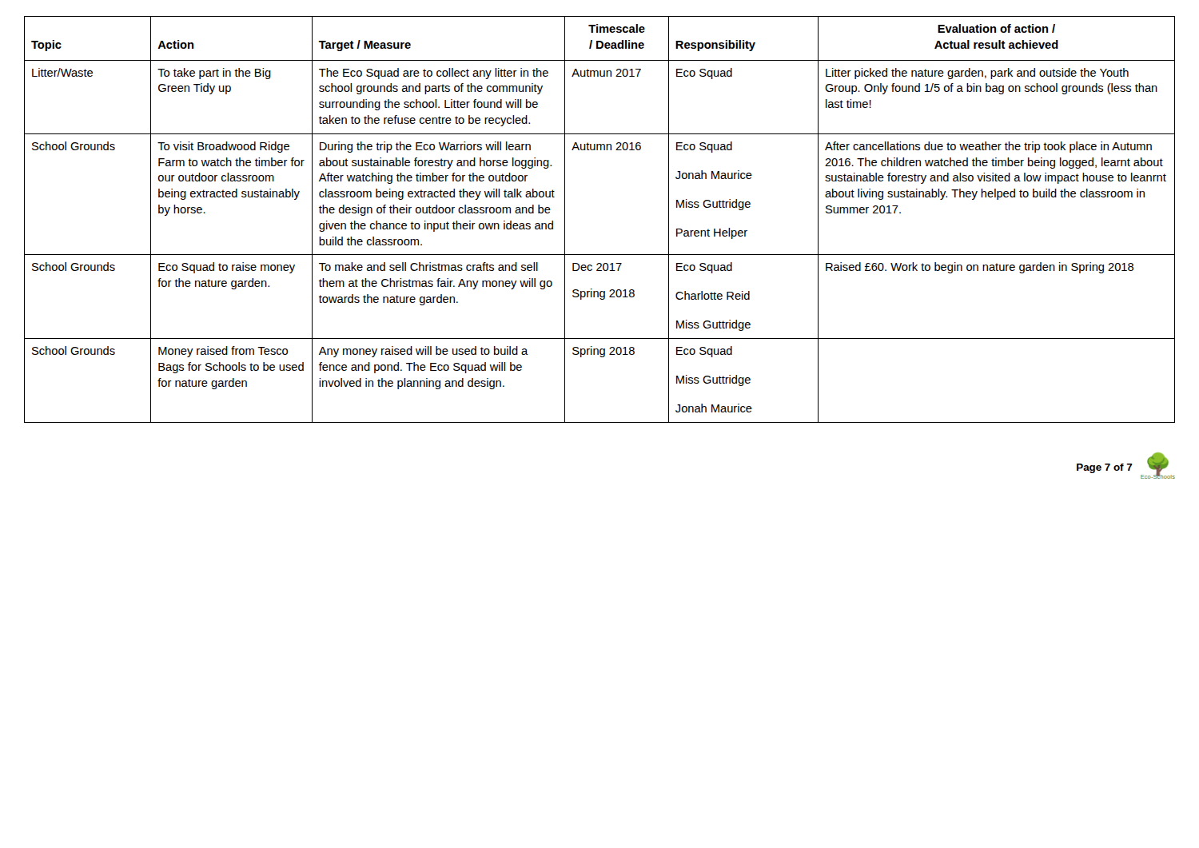| Topic | Action | Target / Measure | Timescale / Deadline | Responsibility | Evaluation of action / Actual result achieved |
| --- | --- | --- | --- | --- | --- |
| Litter/Waste | To take part in the Big Green Tidy up | The Eco Squad are to collect any litter in the school grounds and parts of the community surrounding the school. Litter found will be taken to the refuse centre to be recycled. | Autmun 2017 | Eco Squad | Litter picked the nature garden, park and outside the Youth Group. Only found 1/5 of a bin bag on school grounds (less than last time! |
| School Grounds | To visit Broadwood Ridge Farm to watch the timber for our outdoor classroom being extracted sustainably by horse. | During the trip the Eco Warriors will learn about sustainable forestry and horse logging. After watching the timber for the outdoor classroom being extracted they will talk about the design of their outdoor classroom and be given the chance to input their own ideas and build the classroom. | Autumn 2016 | Eco Squad Jonah Maurice Miss Guttridge Parent Helper | After cancellations due to weather the trip took place in Autumn 2016. The children watched the timber being logged, learnt about sustainable forestry and also visited a low impact house to leanrnt about living sustainably. They helped to build the classroom in Summer 2017. |
| School Grounds | Eco Squad to raise money for the nature garden. | To make and sell Christmas crafts and sell them at the Christmas fair. Any money will go towards the nature garden. | Dec 2017 Spring 2018 | Eco Squad Charlotte Reid Miss Guttridge | Raised £60. Work to begin on nature garden in Spring 2018 |
| School Grounds | Money raised from Tesco Bags for Schools to be used for nature garden | Any money raised will be used to build a fence and pond. The Eco Squad will be involved in the planning and design. | Spring 2018 | Eco Squad Miss Guttridge Jonah Maurice | |
Page 7 of 7 🌳 Eco-Schools